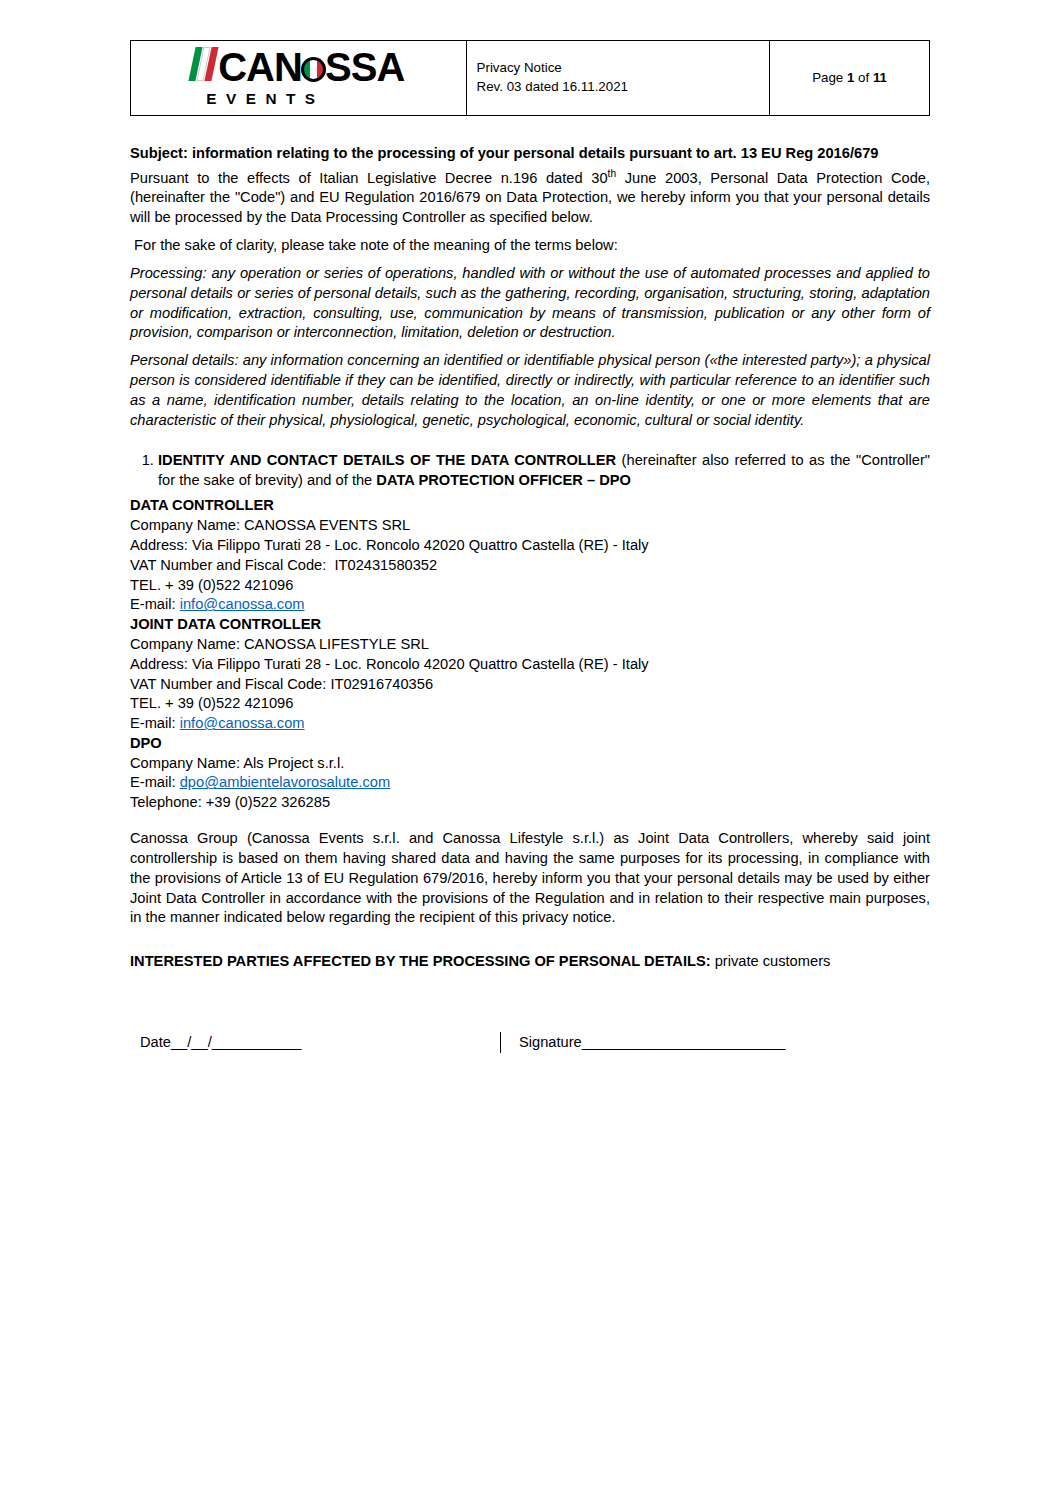| CAN SSA EVENTS | Privacy Notice Rev. 03 dated 16.11.2021 | Page 1 of 11 |
Subject: information relating to the processing of your personal details pursuant to art. 13 EU Reg 2016/679
Pursuant to the effects of Italian Legislative Decree n.196 dated 30th June 2003, Personal Data Protection Code, (hereinafter the "Code") and EU Regulation 2016/679 on Data Protection, we hereby inform you that your personal details will be processed by the Data Processing Controller as specified below.
For the sake of clarity, please take note of the meaning of the terms below:
Processing: any operation or series of operations, handled with or without the use of automated processes and applied to personal details or series of personal details, such as the gathering, recording, organisation, structuring, storing, adaptation or modification, extraction, consulting, use, communication by means of transmission, publication or any other form of provision, comparison or interconnection, limitation, deletion or destruction.
Personal details: any information concerning an identified or identifiable physical person («the interested party»); a physical person is considered identifiable if they can be identified, directly or indirectly, with particular reference to an identifier such as a name, identification number, details relating to the location, an on-line identity, or one or more elements that are characteristic of their physical, physiological, genetic, psychological, economic, cultural or social identity.
IDENTITY AND CONTACT DETAILS OF THE DATA CONTROLLER (hereinafter also referred to as the "Controller" for the sake of brevity) and of the DATA PROTECTION OFFICER – DPO
DATA CONTROLLER
Company Name: CANOSSA EVENTS SRL
Address: Via Filippo Turati 28 - Loc. Roncolo 42020 Quattro Castella (RE) - Italy
VAT Number and Fiscal Code: IT02431580352
TEL. + 39 (0)522 421096
E-mail: info@canossa.com
JOINT DATA CONTROLLER
Company Name: CANOSSA LIFESTYLE SRL
Address: Via Filippo Turati 28 - Loc. Roncolo 42020 Quattro Castella (RE) - Italy
VAT Number and Fiscal Code: IT02916740356
TEL. + 39 (0)522 421096
E-mail: info@canossa.com
DPO
Company Name: Als Project s.r.l.
E-mail: dpo@ambientelavorosalute.com
Telephone: +39 (0)522 326285
Canossa Group (Canossa Events s.r.l. and Canossa Lifestyle s.r.l.) as Joint Data Controllers, whereby said joint controllership is based on them having shared data and having the same purposes for its processing, in compliance with the provisions of Article 13 of EU Regulation 679/2016, hereby inform you that your personal details may be used by either Joint Data Controller in accordance with the provisions of the Regulation and in relation to their respective main purposes, in the manner indicated below regarding the recipient of this privacy notice.
INTERESTED PARTIES AFFECTED BY THE PROCESSING OF PERSONAL DETAILS: private customers
Date__/__/___________
Signature_________________________